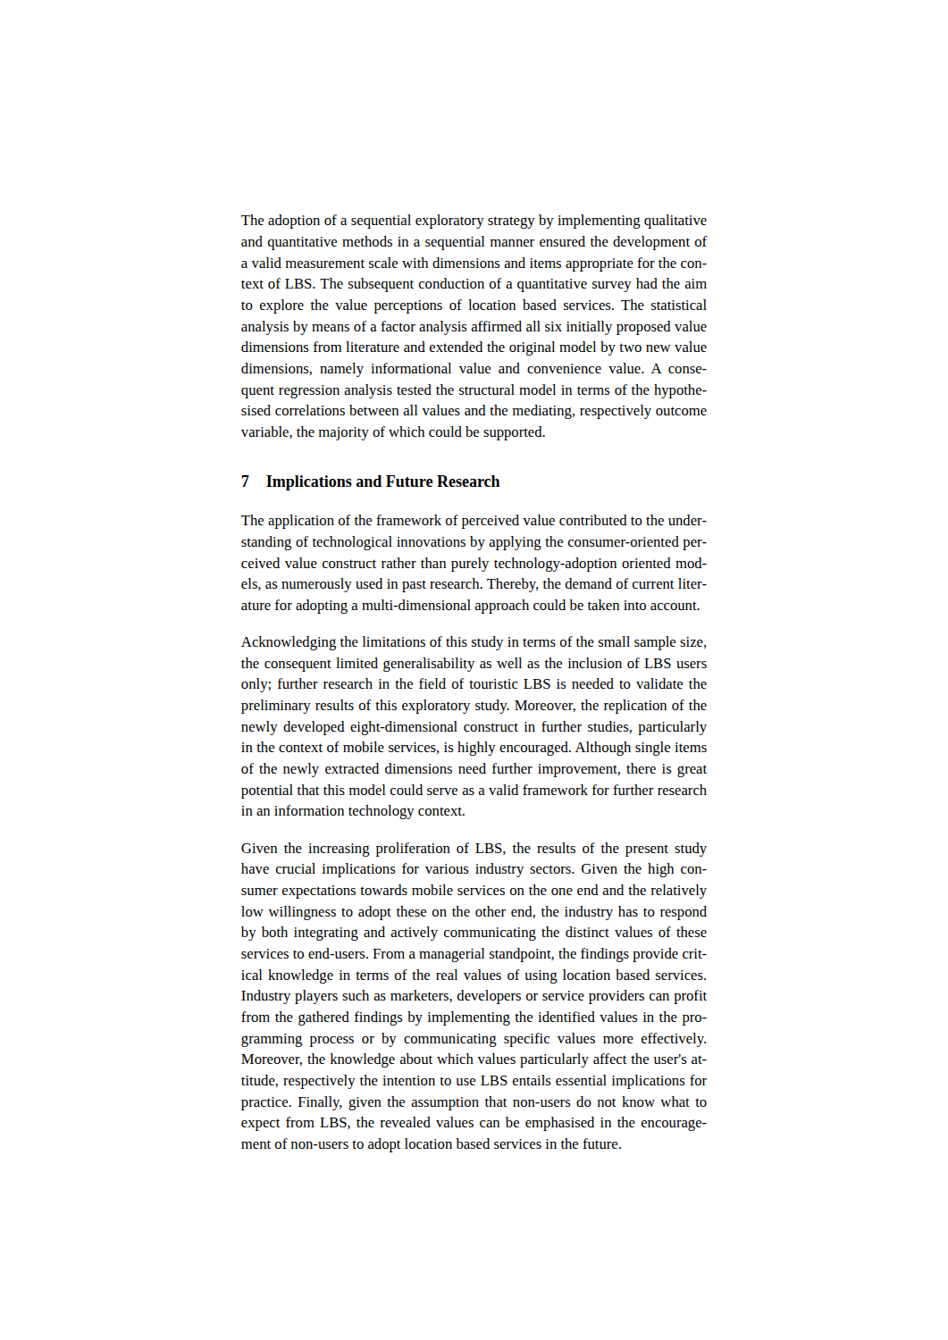The adoption of a sequential exploratory strategy by implementing qualitative and quantitative methods in a sequential manner ensured the development of a valid measurement scale with dimensions and items appropriate for the context of LBS. The subsequent conduction of a quantitative survey had the aim to explore the value perceptions of location based services. The statistical analysis by means of a factor analysis affirmed all six initially proposed value dimensions from literature and extended the original model by two new value dimensions, namely informational value and convenience value. A consequent regression analysis tested the structural model in terms of the hypothesised correlations between all values and the mediating, respectively outcome variable, the majority of which could be supported.
7 Implications and Future Research
The application of the framework of perceived value contributed to the understanding of technological innovations by applying the consumer-oriented perceived value construct rather than purely technology-adoption oriented models, as numerously used in past research. Thereby, the demand of current literature for adopting a multi-dimensional approach could be taken into account.
Acknowledging the limitations of this study in terms of the small sample size, the consequent limited generalisability as well as the inclusion of LBS users only; further research in the field of touristic LBS is needed to validate the preliminary results of this exploratory study. Moreover, the replication of the newly developed eight-dimensional construct in further studies, particularly in the context of mobile services, is highly encouraged. Although single items of the newly extracted dimensions need further improvement, there is great potential that this model could serve as a valid framework for further research in an information technology context.
Given the increasing proliferation of LBS, the results of the present study have crucial implications for various industry sectors. Given the high consumer expectations towards mobile services on the one end and the relatively low willingness to adopt these on the other end, the industry has to respond by both integrating and actively communicating the distinct values of these services to end-users. From a managerial standpoint, the findings provide critical knowledge in terms of the real values of using location based services. Industry players such as marketers, developers or service providers can profit from the gathered findings by implementing the identified values in the programming process or by communicating specific values more effectively. Moreover, the knowledge about which values particularly affect the user's attitude, respectively the intention to use LBS entails essential implications for practice. Finally, given the assumption that non-users do not know what to expect from LBS, the revealed values can be emphasised in the encouragement of non-users to adopt location based services in the future.